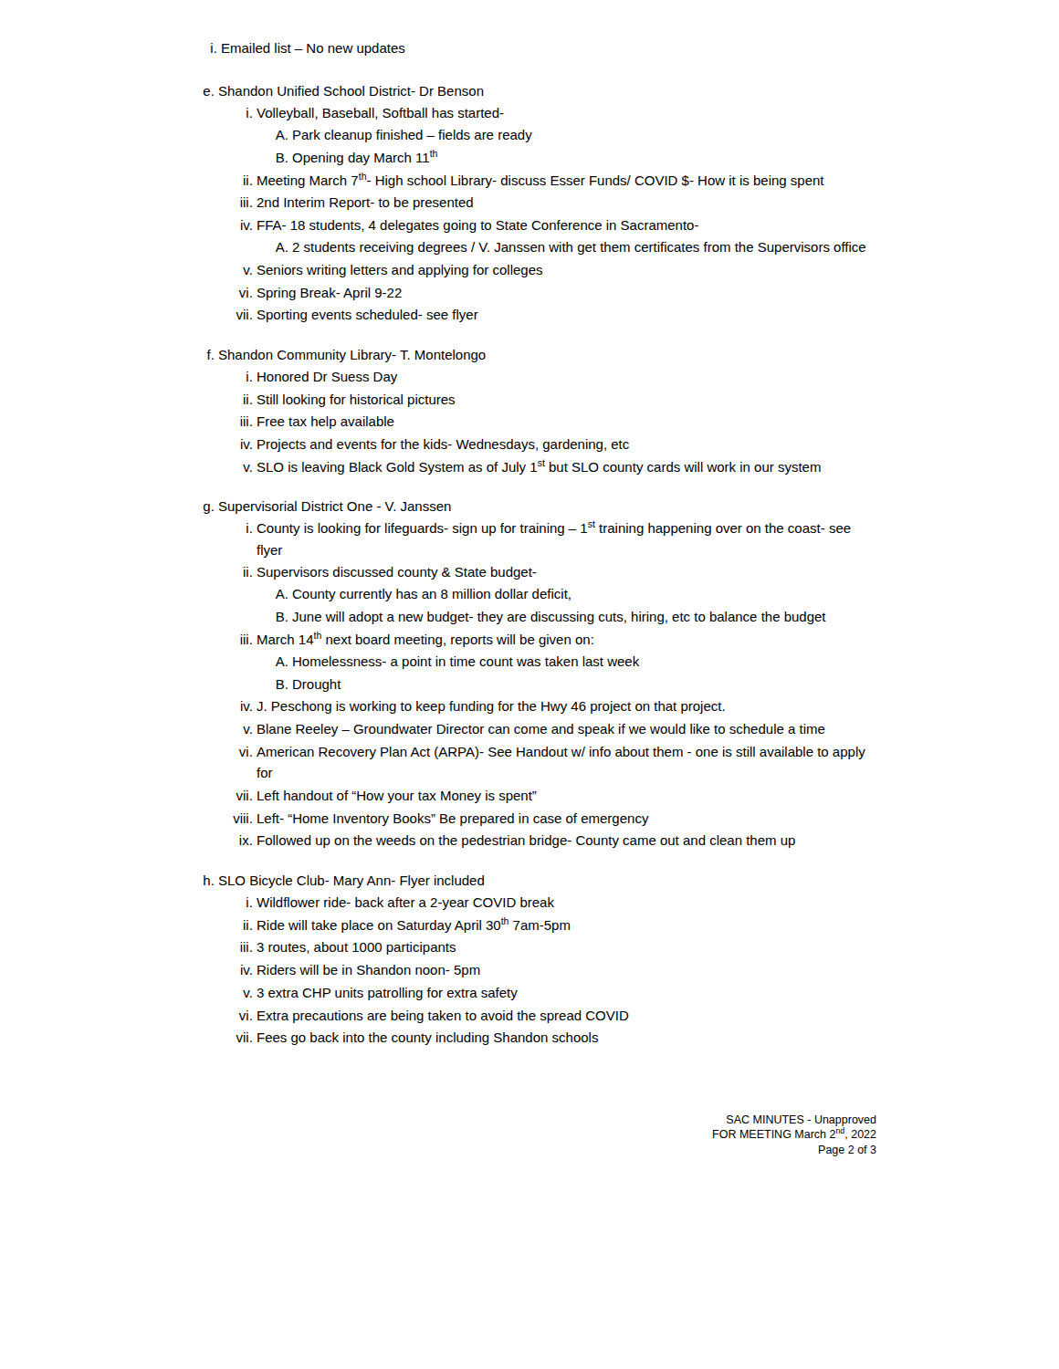Emailed list – No new updates
Shandon Unified School District- Dr Benson
Volleyball, Baseball, Softball has started-
Park cleanup finished – fields are ready
Opening day March 11th
Meeting March 7th- High school Library- discuss Esser Funds/ COVID $- How it is being spent
2nd Interim Report- to be presented
FFA- 18 students, 4 delegates going to State Conference in Sacramento-
2 students receiving degrees / V. Janssen with get them certificates from the Supervisors office
Seniors writing letters and applying for colleges
Spring Break- April 9-22
Sporting events scheduled- see flyer
Shandon Community Library- T. Montelongo
Honored Dr Suess Day
Still looking for historical pictures
Free tax help available
Projects and events for the kids- Wednesdays, gardening, etc
SLO is leaving Black Gold System as of July 1st but SLO county cards will work in our system
Supervisorial District One - V. Janssen
County is looking for lifeguards- sign up for training – 1st training happening over on the coast- see flyer
Supervisors discussed county & State budget-
County currently has an 8 million dollar deficit,
June will adopt a new budget- they are discussing cuts, hiring, etc to balance the budget
March 14th next board meeting, reports will be given on:
Homelessness- a point in time count was taken last week
Drought
J. Peschong is working to keep funding for the Hwy 46 project on that project.
Blane Reeley – Groundwater Director can come and speak if we would like to schedule a time
American Recovery Plan Act (ARPA)- See Handout w/ info about them - one is still available to apply for
Left handout of “How your tax Money is spent”
Left- “Home Inventory Books” Be prepared in case of emergency
Followed up on the weeds on the pedestrian bridge- County came out and clean them up
SLO Bicycle Club- Mary Ann- Flyer included
Wildflower ride- back after a 2-year COVID break
Ride will take place on Saturday April 30th 7am-5pm
3 routes, about 1000 participants
Riders will be in Shandon noon- 5pm
3 extra CHP units patrolling for extra safety
Extra precautions are being taken to avoid the spread COVID
Fees go back into the county including Shandon schools
SAC MINUTES - Unapproved
FOR MEETING March 2nd, 2022
Page 2 of 3